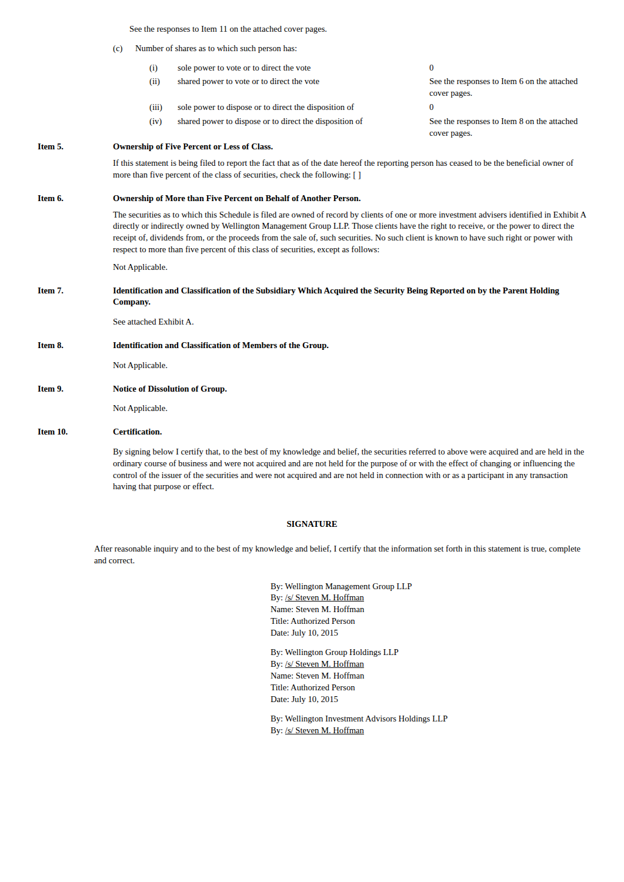See the responses to Item 11 on the attached cover pages.
| | (c) | Number of shares as to which such person has: |
| (i) | sole power to vote or to direct the vote | 0 |
| (ii) | shared power to vote or to direct the vote | See the responses to Item 6 on the attached cover pages. |
| (iii) | sole power to dispose or to direct the disposition of | 0 |
| (iv) | shared power to dispose or to direct the disposition of | See the responses to Item 8 on the attached cover pages. |
| Item 5. | Ownership of Five Percent or Less of Class. If this statement is being filed to report the fact that as of the date hereof the reporting person has ceased to be the beneficial owner of more than five percent of the class of securities, check the following: [ ] |
| Item 6. | Ownership of More than Five Percent on Behalf of Another Person. The securities as to which this Schedule is filed are owned of record by clients of one or more investment advisers identified in Exhibit A directly or indirectly owned by Wellington Management Group LLP. Those clients have the right to receive, or the power to direct the receipt of, dividends from, or the proceeds from the sale of, such securities. No such client is known to have such right or power with respect to more than five percent of this class of securities, except as follows: Not Applicable. |
| Item 7. | Identification and Classification of the Subsidiary Which Acquired the Security Being Reported on by the Parent Holding Company. See attached Exhibit A. |
| Item 8. | Identification and Classification of Members of the Group. Not Applicable. |
| Item 9. | Notice of Dissolution of Group. Not Applicable. |
| Item 10. | Certification. By signing below I certify that, to the best of my knowledge and belief, the securities referred to above were acquired and are held in the ordinary course of business and were not acquired and are not held for the purpose of or with the effect of changing or influencing the control of the issuer of the securities and were not acquired and are not held in connection with or as a participant in any transaction having that purpose or effect. |
SIGNATURE
After reasonable inquiry and to the best of my knowledge and belief, I certify that the information set forth in this statement is true, complete and correct.
By: Wellington Management Group LLP
By: /s/ Steven M. Hoffman
Name: Steven M. Hoffman
Title: Authorized Person
Date: July 10, 2015
By: Wellington Group Holdings LLP
By: /s/ Steven M. Hoffman
Name: Steven M. Hoffman
Title: Authorized Person
Date: July 10, 2015
By: Wellington Investment Advisors Holdings LLP
By: /s/ Steven M. Hoffman